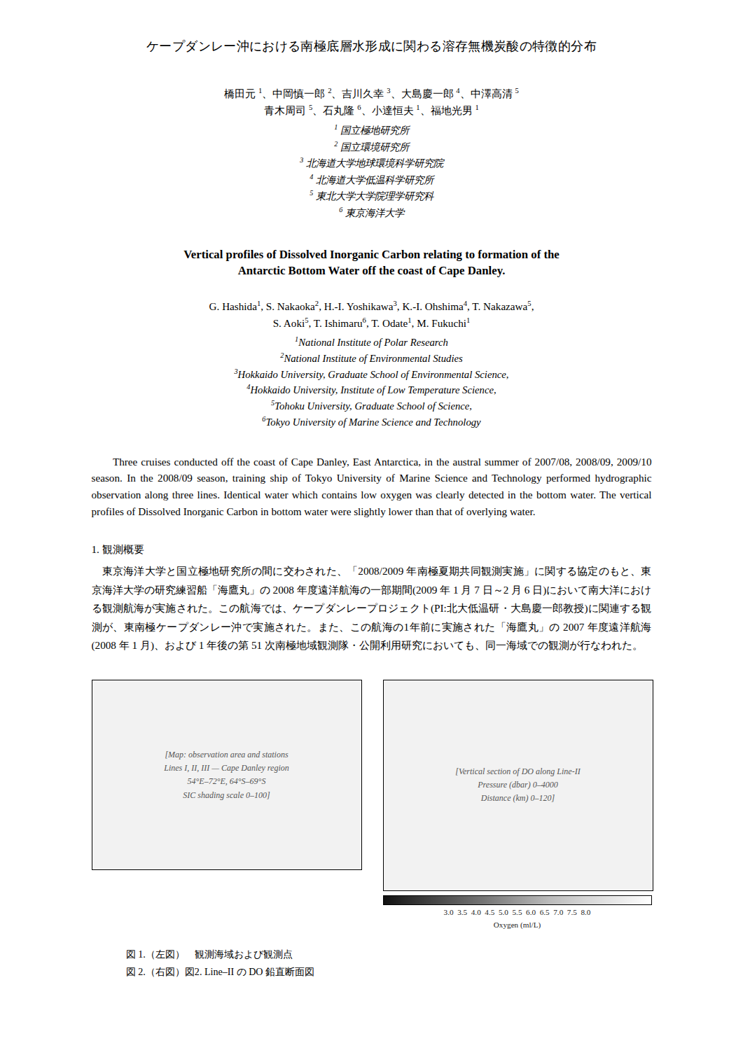ケープダンレー沖における南極底層水形成に関わる溶存無機炭酸の特徴的分布
橋田元 1、中岡慎一郎 2、吉川久幸 3、大島慶一郎 4、中澤高清 5
青木周司 5、石丸隆 6、小達恒夫 1、福地光男 1
1 国立極地研究所
2 国立環境研究所
3 北海道大学地球環境科学研究院
4 北海道大学低温科学研究所
5 東北大学大学院理学研究科
6 東京海洋大学
Vertical profiles of Dissolved Inorganic Carbon relating to formation of the
Antarctic Bottom Water off the coast of Cape Danley.
G. Hashida1, S. Nakaoka2, H.-I. Yoshikawa3, K.-I. Ohshima4, T. Nakazawa5,
S. Aoki5, T. Ishimaru6, T. Odate1, M. Fukuchi1
1National Institute of Polar Research
2National Institute of Environmental Studies
3Hokkaido University, Graduate School of Environmental Science,
4Hokkaido University, Institute of Low Temperature Science,
5Tohoku University, Graduate School of Science,
6Tokyo University of Marine Science and Technology
Three cruises conducted off the coast of Cape Danley, East Antarctica, in the austral summer of 2007/08, 2008/09, 2009/10 season. In the 2008/09 season, training ship of Tokyo University of Marine Science and Technology performed hydrographic observation along three lines. Identical water which contains low oxygen was clearly detected in the bottom water. The vertical profiles of Dissolved Inorganic Carbon in bottom water were slightly lower than that of overlying water.
1. 観測概要
東京海洋大学と国立極地研究所の間に交わされた、「2008/2009 年南極夏期共同観測実施」に関する協定のもと、東京海洋大学の研究練習船「海鷹丸」の 2008 年度遠洋航海の一部期間(2009 年 1 月 7 日～2 月 6 日)において南大洋における観測航海が実施された。この航海では、ケープダンレープロジェクト(PI:北大低温研・大島慶一郎教授)に関連する観測が、東南極ケープダンレー沖で実施された。また、この航海の1年前に実施された「海鷹丸」の 2007 年度遠洋航海(2008 年 1 月)、および 1 年後の第 51 次南極地域観測隊・公開利用研究においても、同一海域での観測が行なわれた。
[Map: observation area and stations
Lines I, II, III — Cape Danley region
54°E–72°E, 64°S–69°S
SIC shading scale 0–100]
[Vertical section of DO along Line-II
Pressure (dbar) 0–4000
Distance (km) 0–120]
3.0 3.5 4.0 4.5 5.0 5.5 6.0 6.5 7.0 7.5 8.0
Oxygen (ml/L)
図 1.（左図）　観測海域および観測点
図 2.（右図）図2. Line–II の DO 鉛直断面図